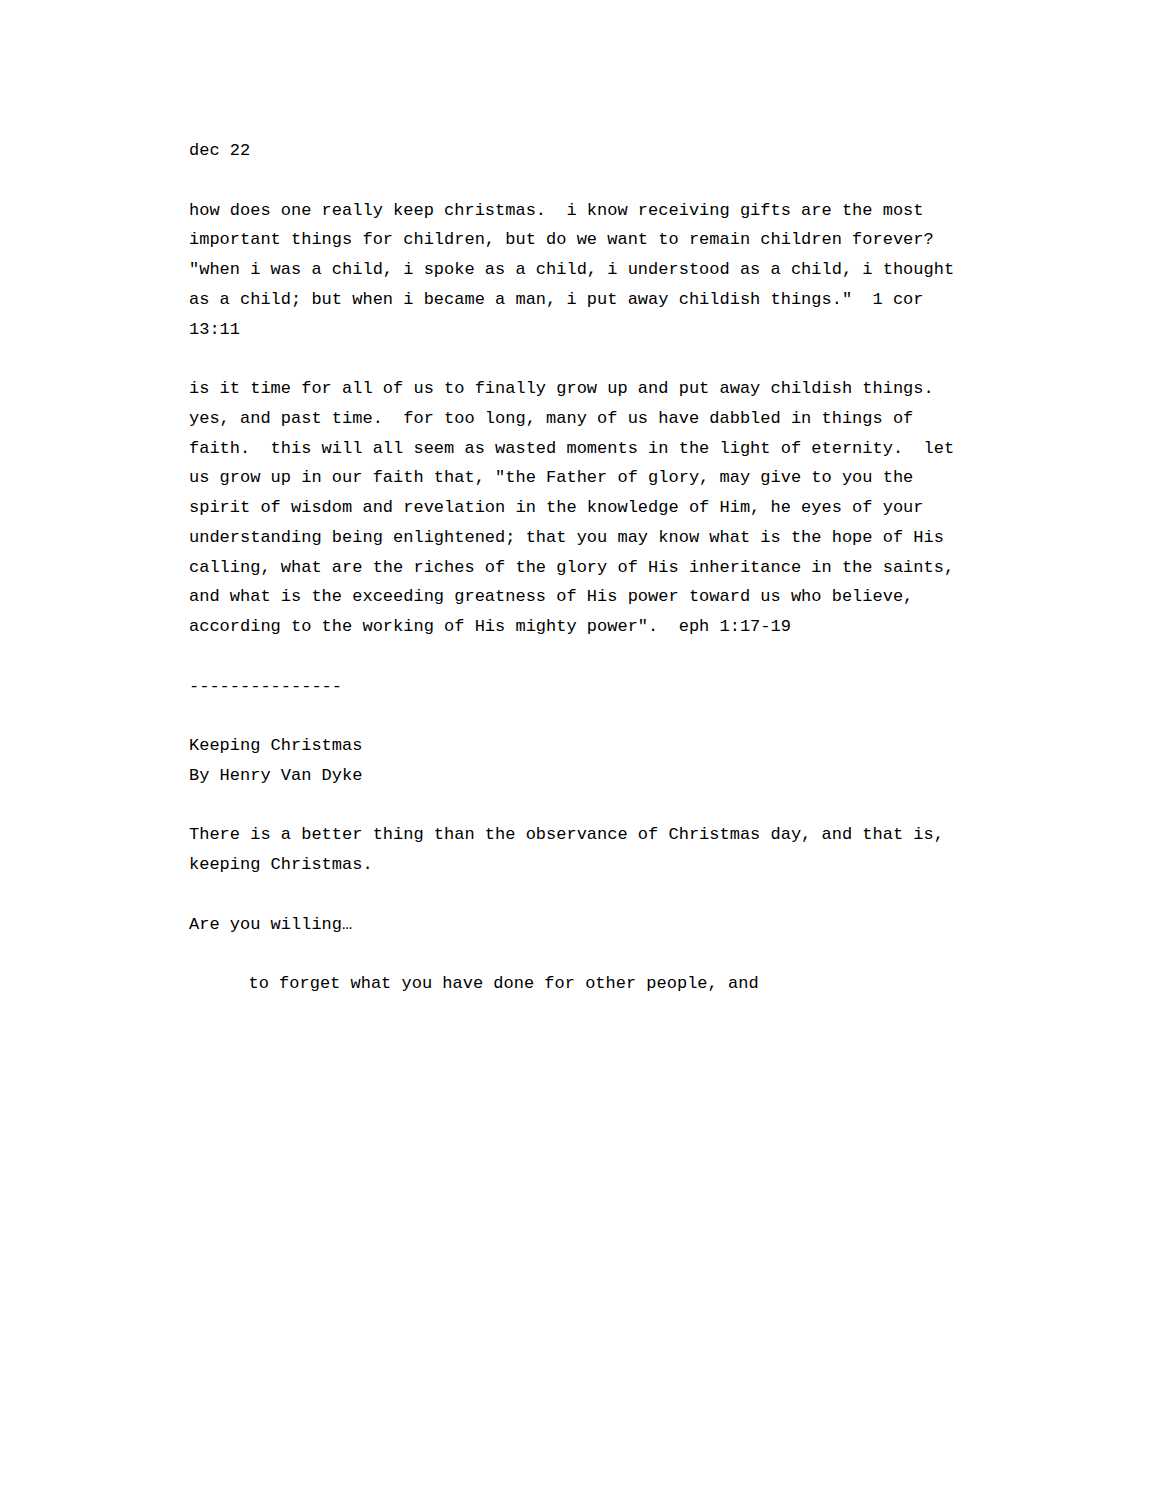dec 22
how does one really keep christmas. i know receiving gifts are the most important things for children, but do we want to remain children forever? "when i was a child, i spoke as a child, i understood as a child, i thought as a child; but when i became a man, i put away childish things." 1 cor 13:11
is it time for all of us to finally grow up and put away childish things. yes, and past time. for too long, many of us have dabbled in things of faith. this will all seem as wasted moments in the light of eternity. let us grow up in our faith that, "the Father of glory, may give to you the spirit of wisdom and revelation in the knowledge of Him, he eyes of your understanding being enlightened; that you may know what is the hope of His calling, what are the riches of the glory of His inheritance in the saints, and what is the exceeding greatness of His power toward us who believe, according to the working of His mighty power". eph 1:17-19
---------------
Keeping Christmas By Henry Van Dyke
There is a better thing than the observance of Christmas day, and that is, keeping Christmas.
Are you willing…
to forget what you have done for other people, and